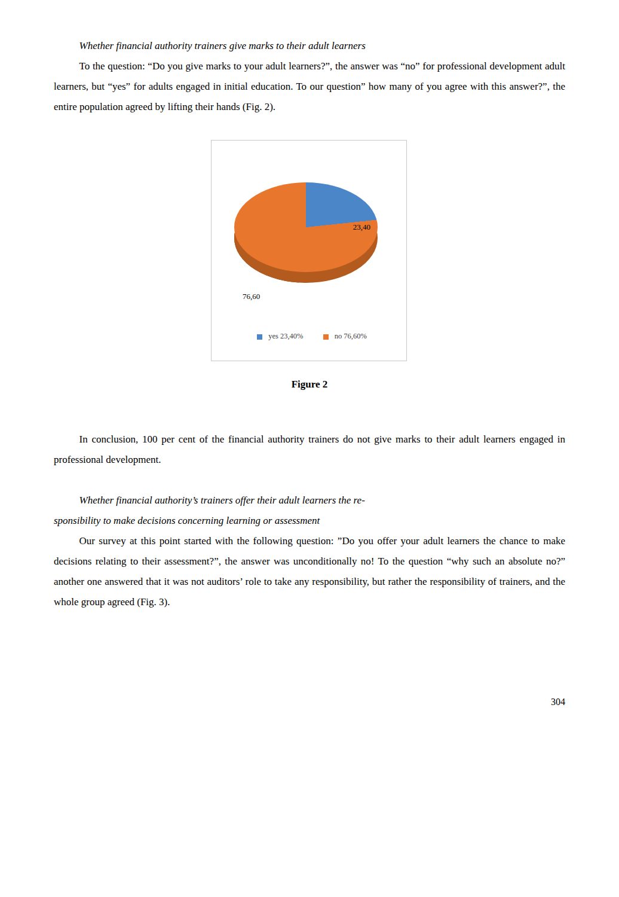Whether financial authority trainers give marks to their adult learners
To the question: “Do you give marks to your adult learners?”, the answer was “no” for professional development adult learners, but “yes” for adults engaged in initial education. To our question” how many of you agree with this answer?”, the entire population agreed by lifting their hands (Fig. 2).
23,40
76,60
yes 23,40% no 76,60%
Figure 2
In conclusion, 100 per cent of the financial authority trainers do not give marks to their adult learners engaged in professional development.
Whether financial authority’s trainers offer their adult learners the re-
sponsibility to make decisions concerning learning or assessment
Our survey at this point started with the following question: ”Do you offer your adult learners the chance to make decisions relating to their assessment?”, the answer was unconditionally no! To the question “why such an absolute no?” another one answered that it was not auditors’ role to take any responsibility, but rather the responsibility of trainers, and the whole group agreed (Fig. 3).
304